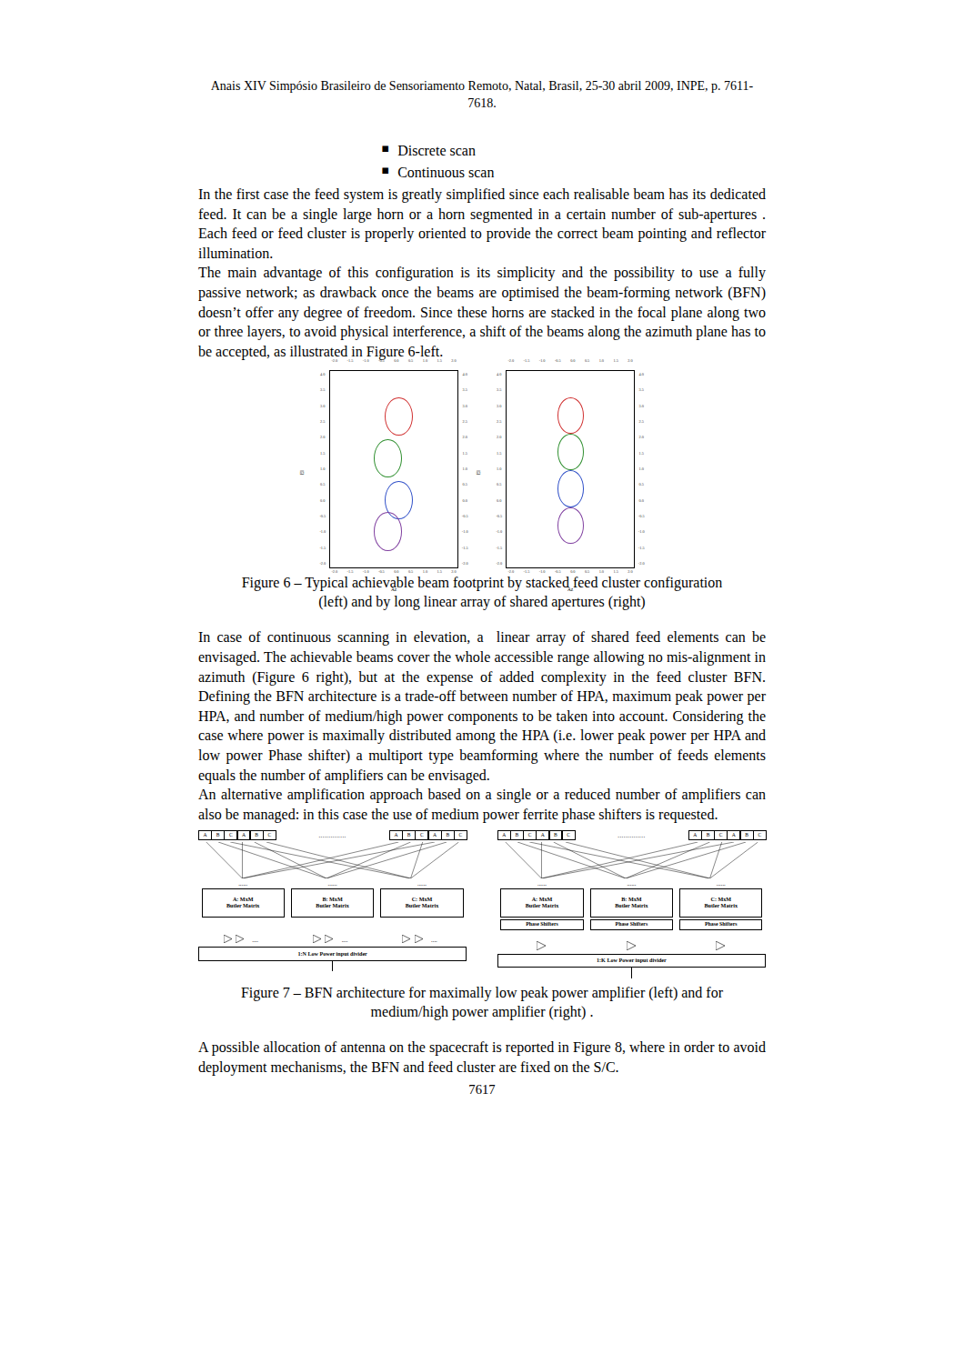Anais XIV Simpósio Brasileiro de Sensoriamento Remoto, Natal, Brasil, 25-30 abril 2009, INPE, p. 7611-7618.
Discrete scan
Continuous scan
In the first case the feed system is greatly simplified since each realisable beam has its dedicated feed. It can be a single large horn or a horn segmented in a certain number of sub-apertures . Each feed or feed cluster is properly oriented to provide the correct beam pointing and reflector illumination.
The main advantage of this configuration is its simplicity and the possibility to use a fully passive network; as drawback once the beams are optimised the beam-forming network (BFN) doesn’t offer any degree of freedom. Since these horns are stacked in the focal plane along two or three layers, to avoid physical interference, a shift of the beams along the azimuth plane has to be accepted, as illustrated in Figure 6-left.
-2.0-1.5-1.0-0.50.00.51.01.52.0
-2.0-1.5-1.0-0.50.00.51.01.52.0
4.03.53.02.52.01.51.00.50.0-0.5-1.0-1.5-2.0
4.03.53.02.52.01.51.00.50.0-0.5-1.0-1.5-2.0
Az
El
-2.0-1.5-1.0-0.50.00.51.01.52.0
-2.0-1.5-1.0-0.50.00.51.01.52.0
4.03.53.02.52.01.51.00.50.0-0.5-1.0-1.5-2.0
4.03.53.02.52.01.51.00.50.0-0.5-1.0-1.5-2.0
Az
El
Figure 6 – Typical achievable beam footprint by stacked feed cluster configuration (left) and by long linear array of shared apertures (right)
In case of continuous scanning in elevation, a linear array of shared feed elements can be envisaged. The achievable beams cover the whole accessible range allowing no mis-alignment in azimuth (Figure 6 right), but at the expense of added complexity in the feed cluster BFN. Defining the BFN architecture is a trade-off between number of HPA, maximum peak power per HPA, and number of medium/high power components to be taken into account. Considering the case where power is maximally distributed among the HPA (i.e. lower peak power per HPA and low power Phase shifter) a multiport type beamforming where the number of feeds elements equals the number of amplifiers can be envisaged.
An alternative amplification approach based on a single or a reduced number of amplifiers can also be managed: in this case the use of medium power ferrite phase shifters is requested.
A
B
C
A
B
C
..............
A
B
C
A
B
C
..................
A: MxM Butler Matrix
B: MxM Butler Matrix
C: MxM Butler Matrix
....
....
....
1:N Low Power input divider
A
B
C
A
B
C
..............
A
B
C
A
B
C
..................
A: MxM Butler Matrix
B: MxM Butler Matrix
C: MxM Butler Matrix
Phase Shifters
Phase Shifters
Phase Shifters
1:K Low Power input divider
Figure 7 – BFN architecture for maximally low peak power amplifier (left) and for medium/high power amplifier (right) .
A possible allocation of antenna on the spacecraft is reported in Figure 8, where in order to avoid deployment mechanisms, the BFN and feed cluster are fixed on the S/C.
7617